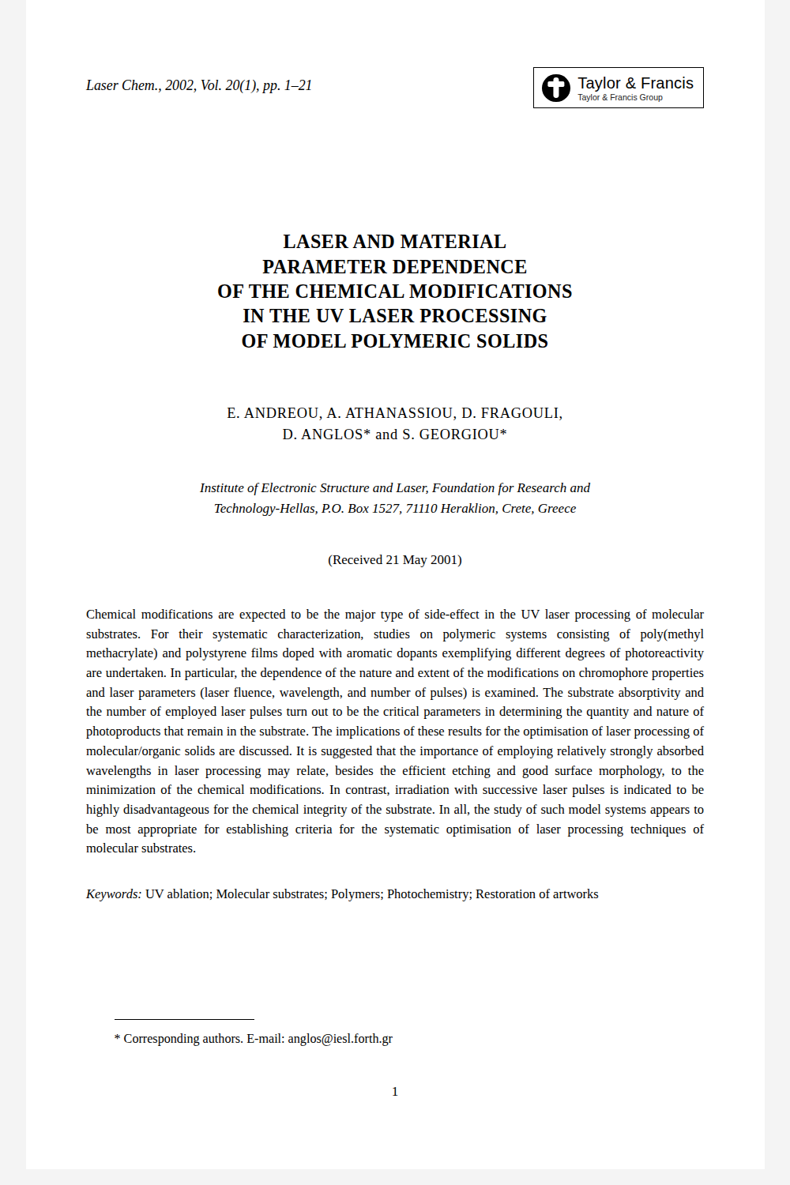Laser Chem., 2002, Vol. 20(1), pp. 1–21
Taylor & Francis Taylor & Francis Group
LASER AND MATERIAL
PARAMETER DEPENDENCE
OF THE CHEMICAL MODIFICATIONS
IN THE UV LASER PROCESSING
OF MODEL POLYMERIC SOLIDS
E. ANDREOU, A. ATHANASSIOU, D. FRAGOULI,
D. ANGLOS* and S. GEORGIOU*
Institute of Electronic Structure and Laser, Foundation for Research and
Technology-Hellas, P.O. Box 1527, 71110 Heraklion, Crete, Greece
(Received 21 May 2001)
Chemical modifications are expected to be the major type of side-effect in the UV laser processing of molecular substrates. For their systematic characterization, studies on polymeric systems consisting of poly(methyl methacrylate) and polystyrene films doped with aromatic dopants exemplifying different degrees of photoreactivity are undertaken. In particular, the dependence of the nature and extent of the modifications on chromophore properties and laser parameters (laser fluence, wavelength, and number of pulses) is examined. The substrate absorptivity and the number of employed laser pulses turn out to be the critical parameters in determining the quantity and nature of photoproducts that remain in the substrate. The implications of these results for the optimisation of laser processing of molecular/organic solids are discussed. It is suggested that the importance of employing relatively strongly absorbed wavelengths in laser processing may relate, besides the efficient etching and good surface morphology, to the minimization of the chemical modifications. In contrast, irradiation with successive laser pulses is indicated to be highly disadvantageous for the chemical integrity of the substrate. In all, the study of such model systems appears to be most appropriate for establishing criteria for the systematic optimisation of laser processing techniques of molecular substrates.
Keywords: UV ablation; Molecular substrates; Polymers; Photochemistry; Restoration of artworks
* Corresponding authors. E-mail: anglos@iesl.forth.gr
1